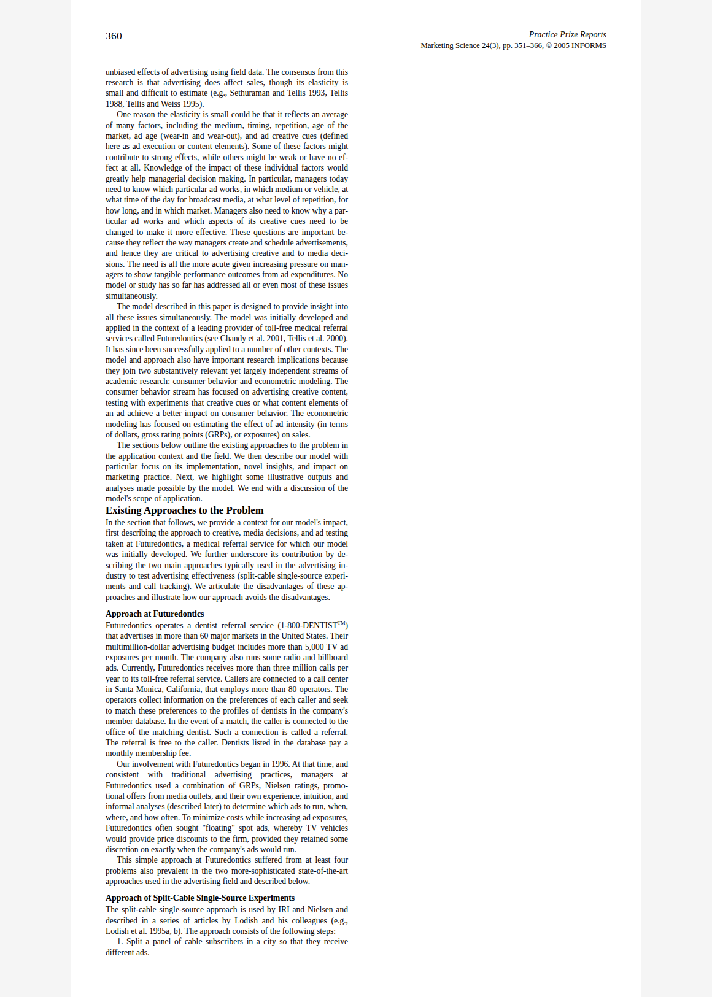360
Practice Prize Reports Marketing Science 24(3), pp. 351–366, © 2005 INFORMS
unbiased effects of advertising using field data. The consensus from this research is that advertising does affect sales, though its elasticity is small and difficult to estimate (e.g., Sethuraman and Tellis 1993, Tellis 1988, Tellis and Weiss 1995).
One reason the elasticity is small could be that it reflects an average of many factors, including the medium, timing, repetition, age of the market, ad age (wear-in and wear-out), and ad creative cues (defined here as ad execution or content elements). Some of these factors might contribute to strong effects, while others might be weak or have no effect at all. Knowledge of the impact of these individual factors would greatly help managerial decision making. In particular, managers today need to know which particular ad works, in which medium or vehicle, at what time of the day for broadcast media, at what level of repetition, for how long, and in which market. Managers also need to know why a particular ad works and which aspects of its creative cues need to be changed to make it more effective. These questions are important because they reflect the way managers create and schedule advertisements, and hence they are critical to advertising creative and to media decisions. The need is all the more acute given increasing pressure on managers to show tangible performance outcomes from ad expenditures. No model or study has so far has addressed all or even most of these issues simultaneously.
The model described in this paper is designed to provide insight into all these issues simultaneously. The model was initially developed and applied in the context of a leading provider of toll-free medical referral services called Futuredontics (see Chandy et al. 2001, Tellis et al. 2000). It has since been successfully applied to a number of other contexts. The model and approach also have important research implications because they join two substantively relevant yet largely independent streams of academic research: consumer behavior and econometric modeling. The consumer behavior stream has focused on advertising creative content, testing with experiments that creative cues or what content elements of an ad achieve a better impact on consumer behavior. The econometric modeling has focused on estimating the effect of ad intensity (in terms of dollars, gross rating points (GRPs), or exposures) on sales.
The sections below outline the existing approaches to the problem in the application context and the field. We then describe our model with particular focus on its implementation, novel insights, and impact on marketing practice. Next, we highlight some illustrative outputs and analyses made possible by the model. We end with a discussion of the model's scope of application.
Existing Approaches to the Problem
In the section that follows, we provide a context for our model's impact, first describing the approach to creative, media decisions, and ad testing taken at Futuredontics, a medical referral service for which our model was initially developed. We further underscore its contribution by describing the two main approaches typically used in the advertising industry to test advertising effectiveness (split-cable single-source experiments and call tracking). We articulate the disadvantages of these approaches and illustrate how our approach avoids the disadvantages.
Approach at Futuredontics
Futuredontics operates a dentist referral service (1-800-DENTISTTM) that advertises in more than 60 major markets in the United States. Their multimillion-dollar advertising budget includes more than 5,000 TV ad exposures per month. The company also runs some radio and billboard ads. Currently, Futuredontics receives more than three million calls per year to its toll-free referral service. Callers are connected to a call center in Santa Monica, California, that employs more than 80 operators. The operators collect information on the preferences of each caller and seek to match these preferences to the profiles of dentists in the company's member database. In the event of a match, the caller is connected to the office of the matching dentist. Such a connection is called a referral. The referral is free to the caller. Dentists listed in the database pay a monthly membership fee.
Our involvement with Futuredontics began in 1996. At that time, and consistent with traditional advertising practices, managers at Futuredontics used a combination of GRPs, Nielsen ratings, promotional offers from media outlets, and their own experience, intuition, and informal analyses (described later) to determine which ads to run, when, where, and how often. To minimize costs while increasing ad exposures, Futuredontics often sought "floating" spot ads, whereby TV vehicles would provide price discounts to the firm, provided they retained some discretion on exactly when the company's ads would run.
This simple approach at Futuredontics suffered from at least four problems also prevalent in the two more-sophisticated state-of-the-art approaches used in the advertising field and described below.
Approach of Split-Cable Single-Source Experiments
The split-cable single-source approach is used by IRI and Nielsen and described in a series of articles by Lodish and his colleagues (e.g., Lodish et al. 1995a, b). The approach consists of the following steps:
Split a panel of cable subscribers in a city so that they receive different ads.